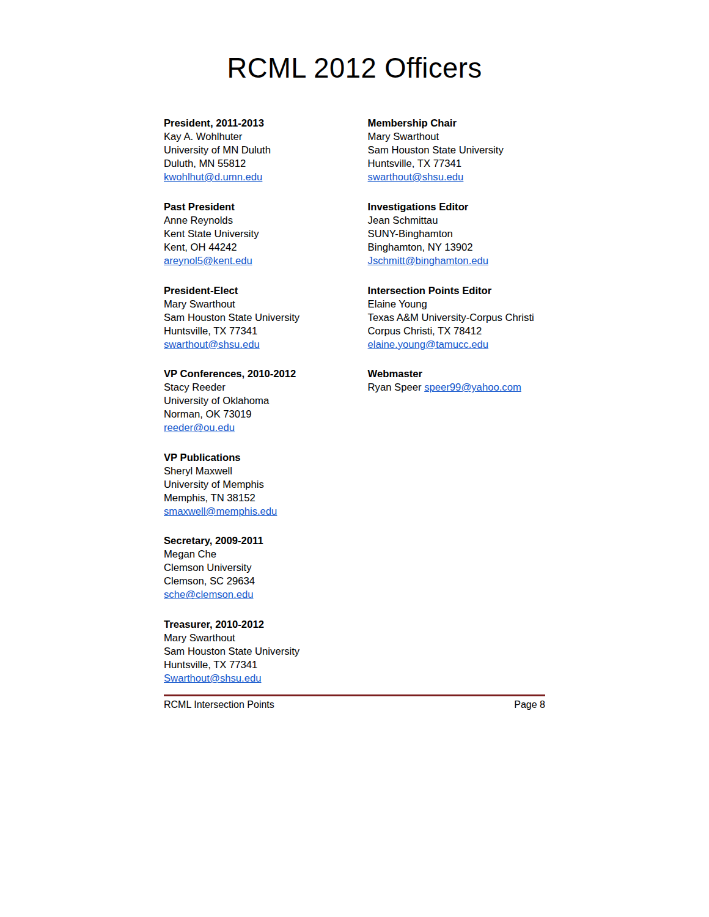RCML 2012 Officers
President, 2011-2013
Kay A. Wohlhuter
University of MN Duluth
Duluth, MN 55812
kwohlhut@d.umn.edu
Past President
Anne Reynolds
Kent State University
Kent, OH 44242
areynol5@kent.edu
President-Elect
Mary Swarthout
Sam Houston State University
Huntsville, TX 77341
swarthout@shsu.edu
VP Conferences, 2010-2012
Stacy Reeder
University of Oklahoma
Norman, OK 73019
reeder@ou.edu
VP Publications
Sheryl Maxwell
University of Memphis
Memphis, TN 38152
smaxwell@memphis.edu
Secretary, 2009-2011
Megan Che
Clemson University
Clemson, SC 29634
sche@clemson.edu
Treasurer, 2010-2012
Mary Swarthout
Sam Houston State University
Huntsville, TX 77341
Swarthout@shsu.edu
Membership Chair
Mary Swarthout
Sam Houston State University
Huntsville, TX 77341
swarthout@shsu.edu
Investigations Editor
Jean Schmittau
SUNY-Binghamton
Binghamton, NY 13902
Jschmitt@binghamton.edu
Intersection Points Editor
Elaine Young
Texas A&M University-Corpus Christi
Corpus Christi, TX 78412
elaine.young@tamucc.edu
Webmaster
Ryan Speer speer99@yahoo.com
RCML Intersection Points Page 8